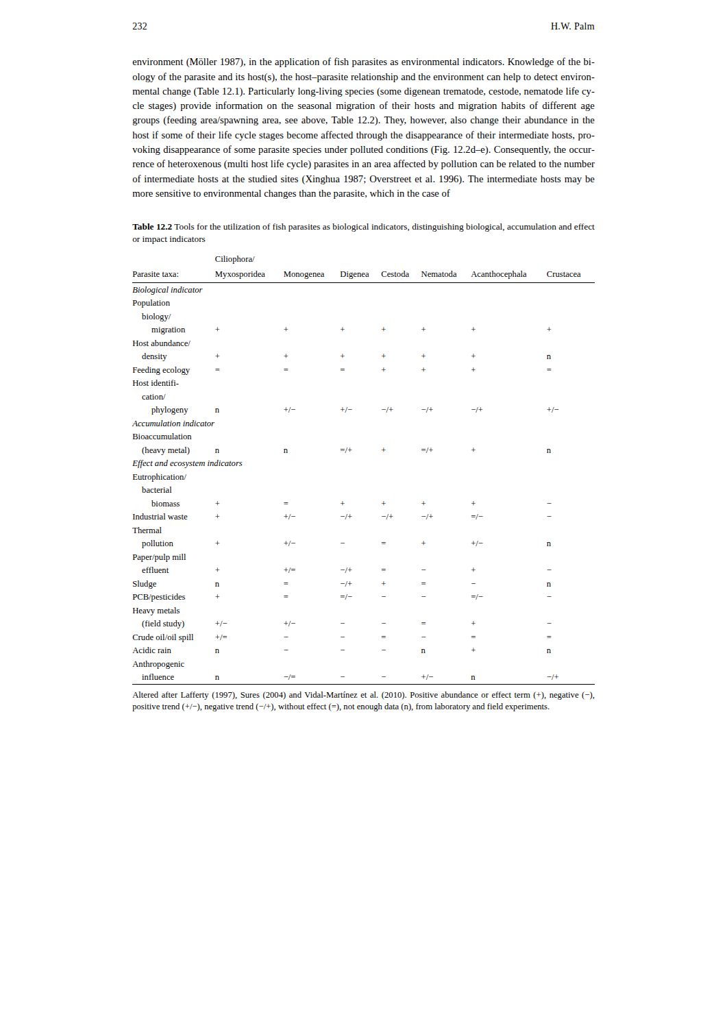232 H.W. Palm
environment (Möller 1987), in the application of fish parasites as environmental indicators. Knowledge of the biology of the parasite and its host(s), the host–parasite relationship and the environment can help to detect environmental change (Table 12.1). Particularly long-living species (some digenean trematode, cestode, nematode life cycle stages) provide information on the seasonal migration of their hosts and migration habits of different age groups (feeding area/spawning area, see above, Table 12.2). They, however, also change their abundance in the host if some of their life cycle stages become affected through the disappearance of their intermediate hosts, provoking disappearance of some parasite species under polluted conditions (Fig. 12.2d–e). Consequently, the occurrence of heteroxenous (multi host life cycle) parasites in an area affected by pollution can be related to the number of intermediate hosts at the studied sites (Xinghua 1987; Overstreet et al. 1996). The intermediate hosts may be more sensitive to environmental changes than the parasite, which in the case of
Table 12.2 Tools for the utilization of fish parasites as biological indicators, distinguishing biological, accumulation and effect or impact indicators
| | Ciliophora/ | | | | | | |
| --- | --- | --- | --- | --- | --- | --- | --- |
| Parasite taxa: | Myxosporidea | Monogenea | Digenea | Cestoda | Nematoda | Acanthocephala | Crustacea |
| Biological indicator |
| Population | | | | | | | |
| biology/ | | | | | | | |
| migration | + | + | + | + | + | + | + |
| Host abundance/ | | | | | | | |
| density | + | + | + | + | + | + | n |
| Feeding ecology | = | = | = | + | + | + | = |
| Host identifi- | | | | | | | |
| cation/ | | | | | | | |
| phylogeny | n | +/− | +/− | −/+ | −/+ | −/+ | +/− |
| Accumulation indicator |
| Bioaccumulation | | | | | | | |
| (heavy metal) | n | n | =/+ | + | =/+ | + | n |
| Effect and ecosystem indicators |
| Eutrophication/ | | | | | | | |
| bacterial | | | | | | | |
| biomass | + | = | + | + | + | + | − |
| Industrial waste | + | +/− | −/+ | −/+ | −/+ | =/− | − |
| Thermal | | | | | | | |
| pollution | + | +/− | − | = | + | +/− | n |
| Paper/pulp mill | | | | | | | |
| effluent | + | +/= | −/+ | = | − | + | − |
| Sludge | n | = | −/+ | + | = | − | n |
| PCB/pesticides | + | = | =/− | − | − | =/− | − |
| Heavy metals | | | | | | | |
| (field study) | +/− | +/− | − | − | = | + | − |
| Crude oil/oil spill | +/= | − | − | = | − | = | = |
| Acidic rain | n | − | − | − | n | + | n |
| Anthropogenic | | | | | | | |
| influence | n | −/= | − | − | +/− | n | −/+ |
Altered after Lafferty (1997), Sures (2004) and Vidal-Martínez et al. (2010). Positive abundance or effect term (+), negative (−), positive trend (+/−), negative trend (−/+), without effect (=), not enough data (n), from laboratory and field experiments.